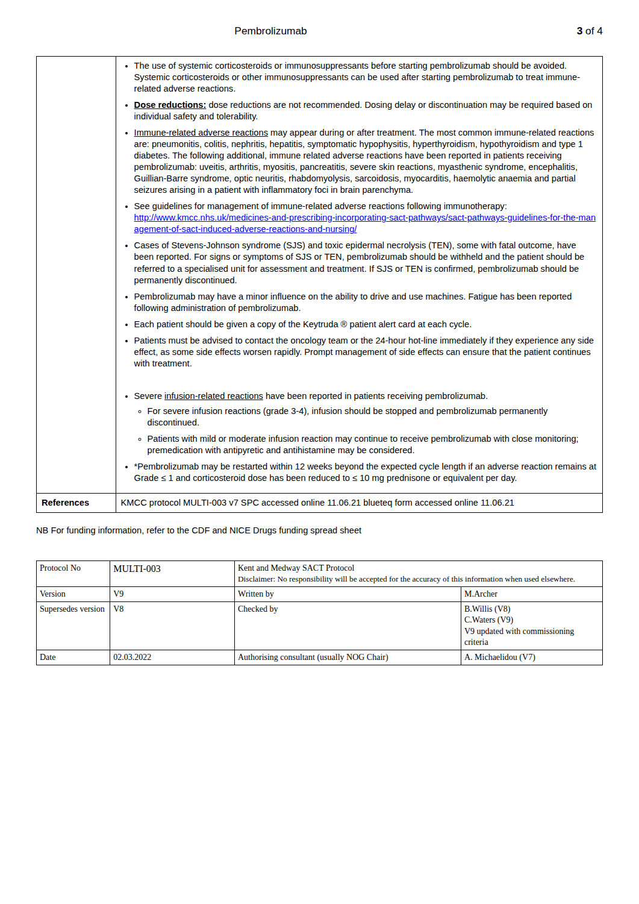Pembrolizumab 3 of 4
| | The use of systemic corticosteroids or immunosuppressants before starting pembrolizumab should be avoided. Systemic corticosteroids or other immunosuppressants can be used after starting pembrolizumab to treat immune-related adverse reactions. Dose reductions: dose reductions are not recommended. Dosing delay or discontinuation may be required based on individual safety and tolerability. Immune-related adverse reactions may appear during or after treatment. The most common immune-related reactions are: pneumonitis, colitis, nephritis, hepatitis, symptomatic hypophysitis, hyperthyroidism, hypothyroidism and type 1 diabetes. The following additional, immune related adverse reactions have been reported in patients receiving pembrolizumab: uveitis, arthritis, myositis, pancreatitis, severe skin reactions, myasthenic syndrome, encephalitis, Guillian-Barre syndrome, optic neuritis, rhabdomyolysis, sarcoidosis, myocarditis, haemolytic anaemia and partial seizures arising in a patient with inflammatory foci in brain parenchyma. See guidelines for management of immune-related adverse reactions following immunotherapy: http://www.kmcc.nhs.uk/medicines-and-prescribing-incorporating-sact-pathways/sact-pathways-guidelines-for-the-management-of-sact-induced-adverse-reactions-and-nursing/ Cases of Stevens-Johnson syndrome (SJS) and toxic epidermal necrolysis (TEN), some with fatal outcome, have been reported. For signs or symptoms of SJS or TEN, pembrolizumab should be withheld and the patient should be referred to a specialised unit for assessment and treatment. If SJS or TEN is confirmed, pembrolizumab should be permanently discontinued. Pembrolizumab may have a minor influence on the ability to drive and use machines. Fatigue has been reported following administration of pembrolizumab. Each patient should be given a copy of the Keytruda ® patient alert card at each cycle. Patients must be advised to contact the oncology team or the 24-hour hot-line immediately if they experience any side effect, as some side effects worsen rapidly. Prompt management of side effects can ensure that the patient continues with treatment. Severe infusion-related reactions have been reported in patients receiving pembrolizumab. For severe infusion reactions (grade 3-4), infusion should be stopped and pembrolizumab permanently discontinued. Patients with mild or moderate infusion reaction may continue to receive pembrolizumab with close monitoring; premedication with antipyretic and antihistamine may be considered. *Pembrolizumab may be restarted within 12 weeks beyond the expected cycle length if an adverse reaction remains at Grade ≤ 1 and corticosteroid dose has been reduced to ≤ 10 mg prednisone or equivalent per day. |
| References | KMCC protocol MULTI-003 v7 SPC accessed online 11.06.21 blueteq form accessed online 11.06.21 |
NB For funding information, refer to the CDF and NICE Drugs funding spread sheet
| Protocol No | MULTI-003 | Kent and Medway SACT Protocol Disclaimer: No responsibility will be accepted for the accuracy of this information when used elsewhere. |
| Version | V9 | Written by | M.Archer |
| Supersedes version | V8 | Checked by | B.Willis (V8) C.Waters (V9) V9 updated with commissioning criteria |
| Date | 02.03.2022 | Authorising consultant (usually NOG Chair) | A. Michaelidou (V7) |